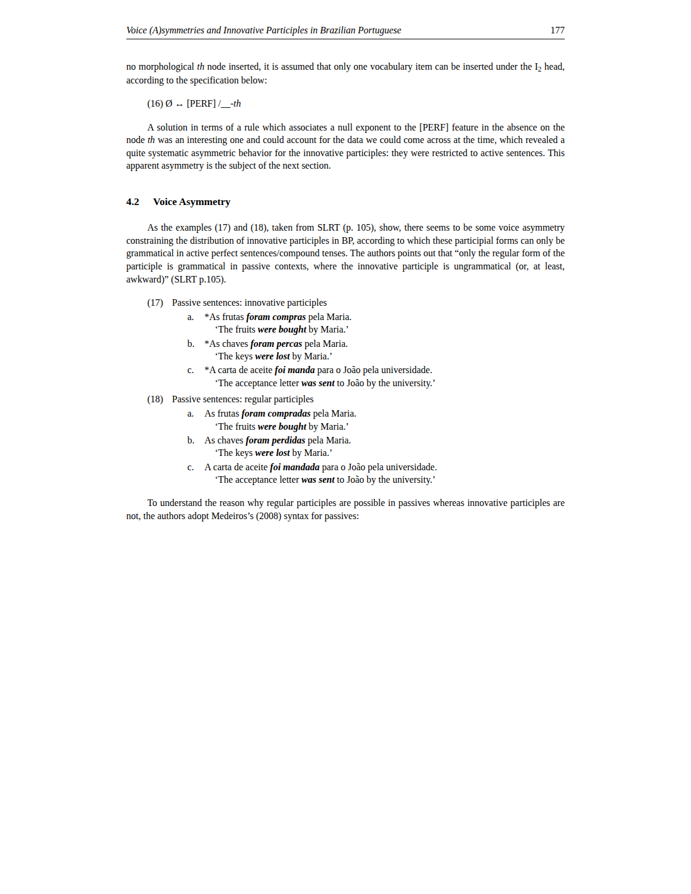Voice (A)symmetries and Innovative Participles in Brazilian Portuguese 177
no morphological th node inserted, it is assumed that only one vocabulary item can be inserted under the I2 head, according to the specification below:
(16) Ø ↔ [PERF] /__-th
A solution in terms of a rule which associates a null exponent to the [PERF] feature in the absence on the node th was an interesting one and could account for the data we could come across at the time, which revealed a quite systematic asymmetric behavior for the innovative participles: they were restricted to active sentences. This apparent asymmetry is the subject of the next section.
4.2 Voice Asymmetry
As the examples (17) and (18), taken from SLRT (p. 105), show, there seems to be some voice asymmetry constraining the distribution of innovative participles in BP, according to which these participial forms can only be grammatical in active perfect sentences/compound tenses. The authors points out that “only the regular form of the participle is grammatical in passive contexts, where the innovative participle is ungrammatical (or, at least, awkward)” (SLRT p.105).
(17) Passive sentences: innovative participles
a.*As frutas foram compras pela Maria. ‘The fruits were bought by Maria.’
b.*As chaves foram percas pela Maria. ‘The keys were lost by Maria.’
c.*A carta de aceite foi manda para o João pela universidade. ‘The acceptance letter was sent to João by the university.’
(18) Passive sentences: regular participles
a. As frutas foram compradas pela Maria. ‘The fruits were bought by Maria.’
b. As chaves foram perdidas pela Maria. ‘The keys were lost by Maria.’
c. A carta de aceite foi mandada para o João pela universidade. ‘The acceptance letter was sent to João by the university.’
To understand the reason why regular participles are possible in passives whereas innovative participles are not, the authors adopt Medeiros’s (2008) syntax for passives: